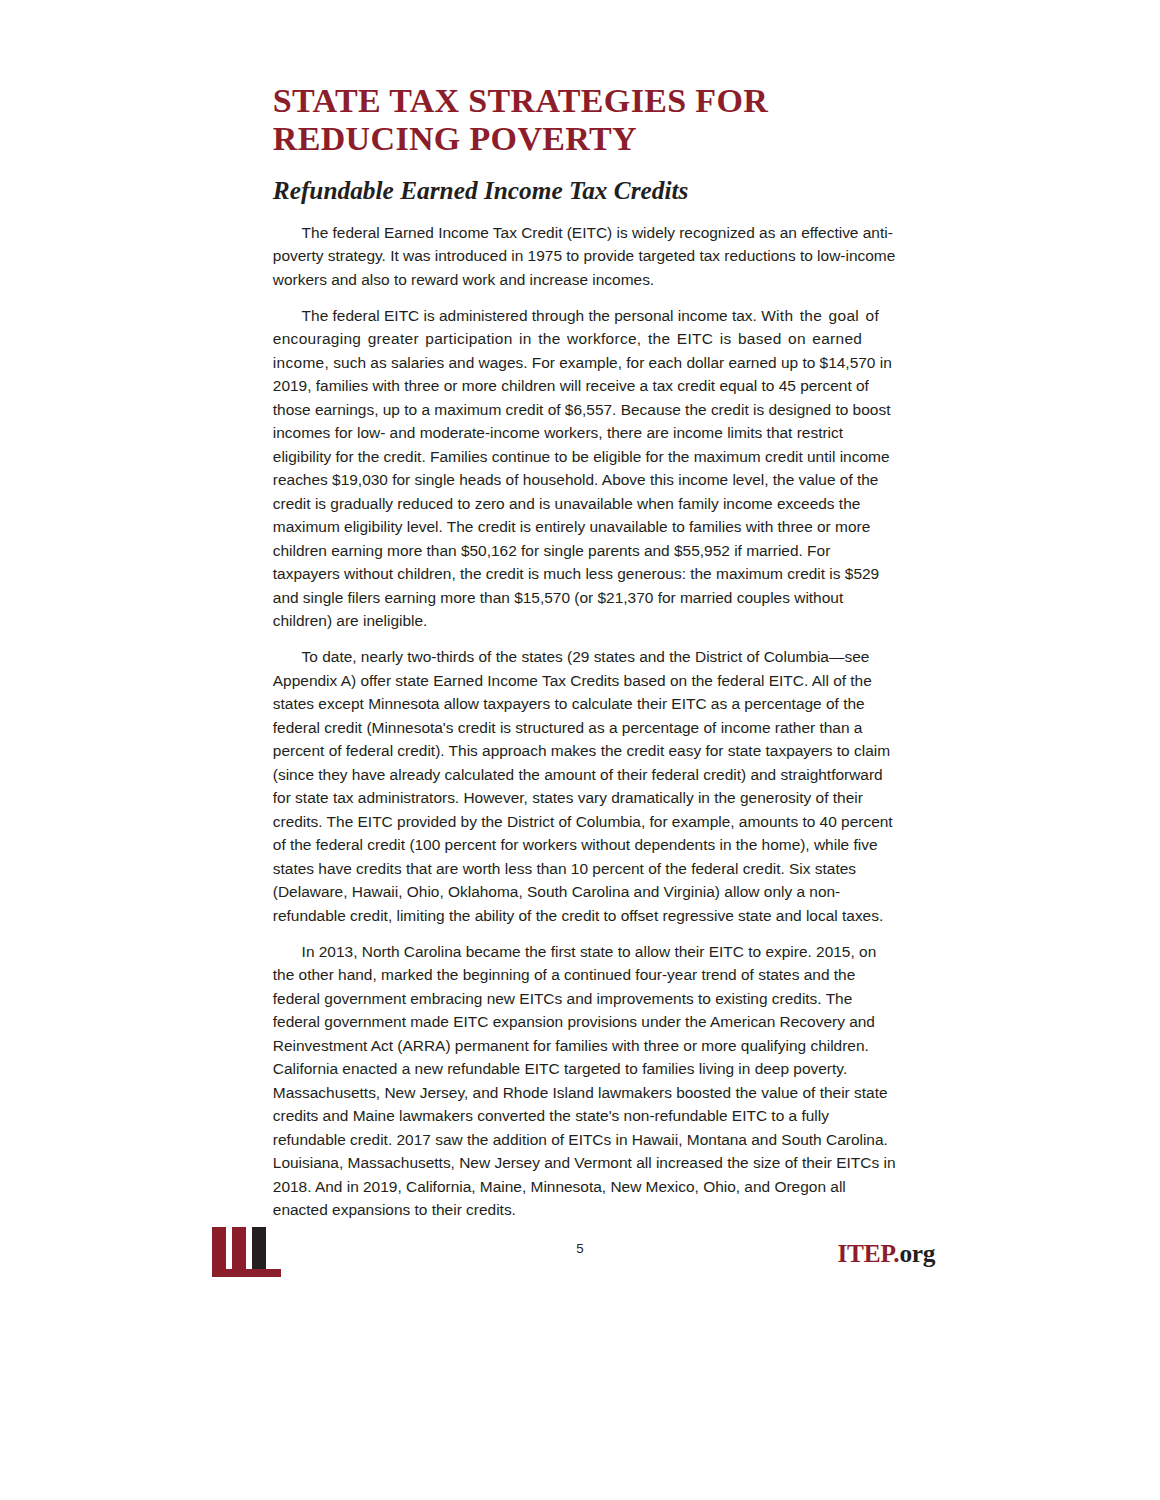State Tax Strategies for Reducing Poverty
Refundable Earned Income Tax Credits
The federal Earned Income Tax Credit (EITC) is widely recognized as an effective anti-poverty strategy. It was introduced in 1975 to provide targeted tax reductions to low-income workers and also to reward work and increase incomes.
The federal EITC is administered through the personal income tax. With the goal of encouraging greater participation in the workforce, the EITC is based on earned income, such as salaries and wages. For example, for each dollar earned up to $14,570 in 2019, families with three or more children will receive a tax credit equal to 45 percent of those earnings, up to a maximum credit of $6,557. Because the credit is designed to boost incomes for low- and moderate-income workers, there are income limits that restrict eligibility for the credit. Families continue to be eligible for the maximum credit until income reaches $19,030 for single heads of household. Above this income level, the value of the credit is gradually reduced to zero and is unavailable when family income exceeds the maximum eligibility level. The credit is entirely unavailable to families with three or more children earning more than $50,162 for single parents and $55,952 if married. For taxpayers without children, the credit is much less generous: the maximum credit is $529 and single filers earning more than $15,570 (or $21,370 for married couples without children) are ineligible.
To date, nearly two-thirds of the states (29 states and the District of Columbia—see Appendix A) offer state Earned Income Tax Credits based on the federal EITC. All of the states except Minnesota allow taxpayers to calculate their EITC as a percentage of the federal credit (Minnesota's credit is structured as a percentage of income rather than a percent of federal credit). This approach makes the credit easy for state taxpayers to claim (since they have already calculated the amount of their federal credit) and straightforward for state tax administrators. However, states vary dramatically in the generosity of their credits. The EITC provided by the District of Columbia, for example, amounts to 40 percent of the federal credit (100 percent for workers without dependents in the home), while five states have credits that are worth less than 10 percent of the federal credit. Six states (Delaware, Hawaii, Ohio, Oklahoma, South Carolina and Virginia) allow only a non-refundable credit, limiting the ability of the credit to offset regressive state and local taxes.
In 2013, North Carolina became the first state to allow their EITC to expire. 2015, on the other hand, marked the beginning of a continued four-year trend of states and the federal government embracing new EITCs and improvements to existing credits. The federal government made EITC expansion provisions under the American Recovery and Reinvestment Act (ARRA) permanent for families with three or more qualifying children. California enacted a new refundable EITC targeted to families living in deep poverty. Massachusetts, New Jersey, and Rhode Island lawmakers boosted the value of their state credits and Maine lawmakers converted the state's non-refundable EITC to a fully refundable credit. 2017 saw the addition of EITCs in Hawaii, Montana and South Carolina. Louisiana, Massachusetts, New Jersey and Vermont all increased the size of their EITCs in 2018. And in 2019, California, Maine, Minnesota, New Mexico, Ohio, and Oregon all enacted expansions to their credits.
5
ITEP. org